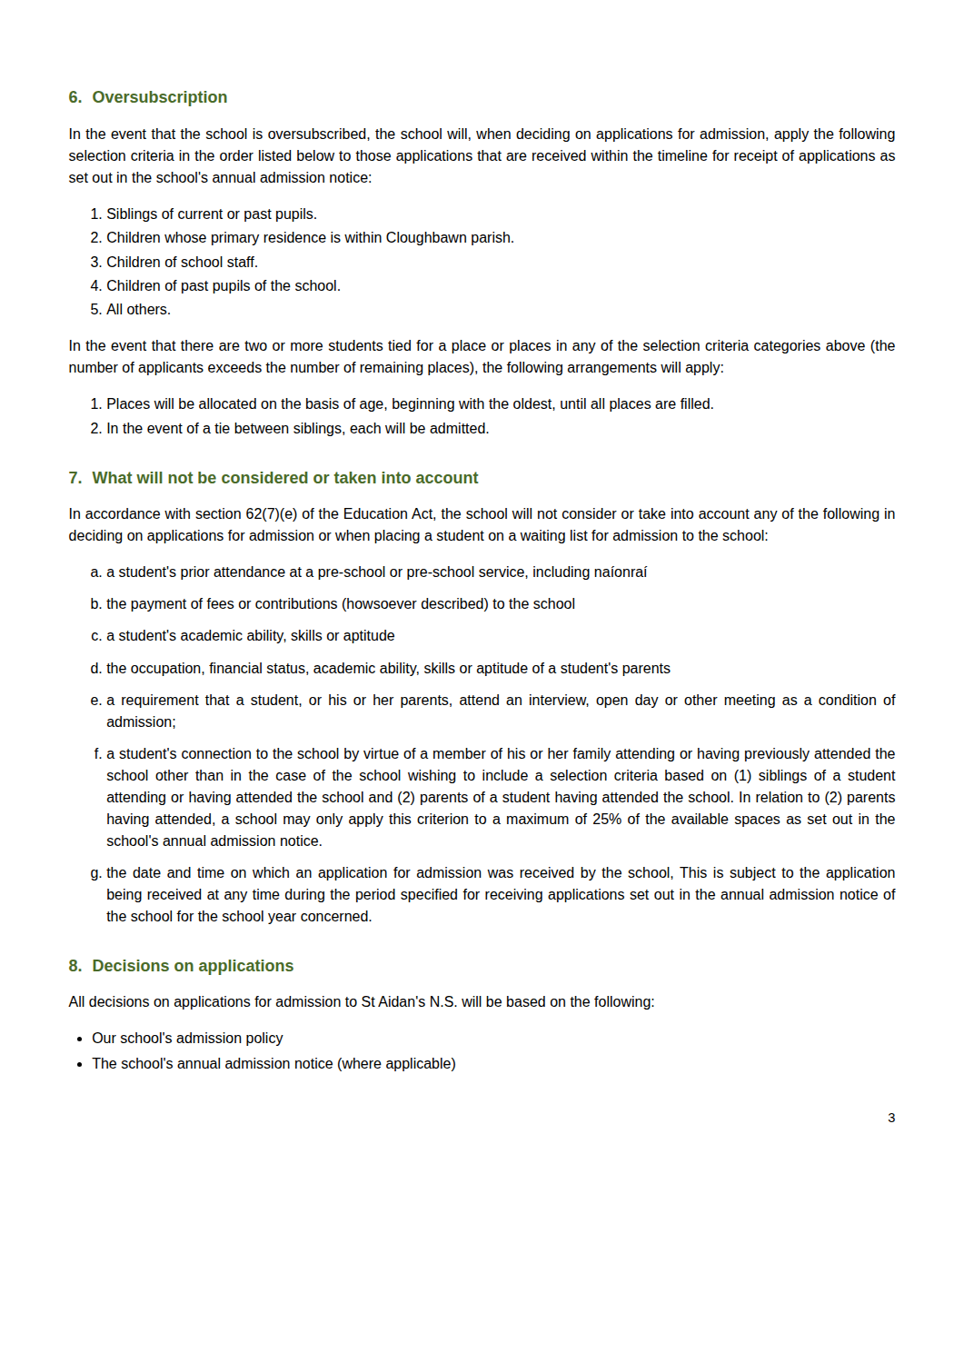6. Oversubscription
In the event that the school is oversubscribed, the school will, when deciding on applications for admission, apply the following selection criteria in the order listed below to those applications that are received within the timeline for receipt of applications as set out in the school's annual admission notice:
Siblings of current or past pupils.
Children whose primary residence is within Cloughbawn parish.
Children of school staff.
Children of past pupils of the school.
All others.
In the event that there are two or more students tied for a place or places in any of the selection criteria categories above (the number of applicants exceeds the number of remaining places), the following arrangements will apply:
Places will be allocated on the basis of age, beginning with the oldest, until all places are filled.
In the event of a tie between siblings, each will be admitted.
7. What will not be considered or taken into account
In accordance with section 62(7)(e) of the Education Act, the school will not consider or take into account any of the following in deciding on applications for admission or when placing a student on a waiting list for admission to the school:
a student's prior attendance at a pre-school or pre-school service, including naíonraí
the payment of fees or contributions (howsoever described) to the school
a student's academic ability, skills or aptitude
the occupation, financial status, academic ability, skills or aptitude of a student's parents
a requirement that a student, or his or her parents, attend an interview, open day or other meeting as a condition of admission;
a student's connection to the school by virtue of a member of his or her family attending or having previously attended the school other than in the case of the school wishing to include a selection criteria based on (1) siblings of a student attending or having attended the school and (2) parents of a student having attended the school. In relation to (2) parents having attended, a school may only apply this criterion to a maximum of 25% of the available spaces as set out in the school's annual admission notice.
the date and time on which an application for admission was received by the school, This is subject to the application being received at any time during the period specified for receiving applications set out in the annual admission notice of the school for the school year concerned.
8. Decisions on applications
All decisions on applications for admission to St Aidan's N.S. will be based on the following:
Our school's admission policy
The school's annual admission notice (where applicable)
3